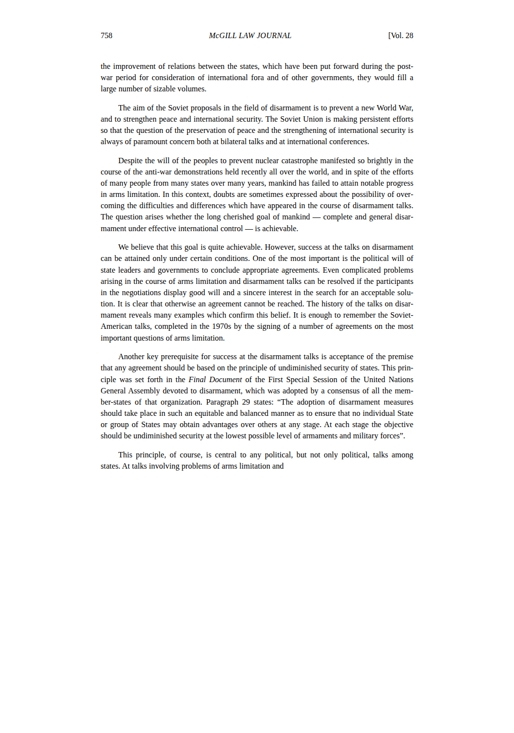758 McGILL LAW JOURNAL [Vol. 28
the improvement of relations between the states, which have been put forward during the post-war period for consideration of international fora and of other governments, they would fill a large number of sizable volumes.
The aim of the Soviet proposals in the field of disarmament is to prevent a new World War, and to strengthen peace and international security. The Soviet Union is making persistent efforts so that the question of the preservation of peace and the strengthening of international security is always of paramount concern both at bilateral talks and at international conferences.
Despite the will of the peoples to prevent nuclear catastrophe manifested so brightly in the course of the anti-war demonstrations held recently all over the world, and in spite of the efforts of many people from many states over many years, mankind has failed to attain notable progress in arms limitation. In this context, doubts are sometimes expressed about the possibility of overcoming the difficulties and differences which have appeared in the course of disarmament talks. The question arises whether the long cherished goal of mankind — complete and general disarmament under effective international control — is achievable.
We believe that this goal is quite achievable. However, success at the talks on disarmament can be attained only under certain conditions. One of the most important is the political will of state leaders and governments to conclude appropriate agreements. Even complicated problems arising in the course of arms limitation and disarmament talks can be resolved if the participants in the negotiations display good will and a sincere interest in the search for an acceptable solution. It is clear that otherwise an agreement cannot be reached. The history of the talks on disarmament reveals many examples which confirm this belief. It is enough to remember the Soviet-American talks, completed in the 1970s by the signing of a number of agreements on the most important questions of arms limitation.
Another key prerequisite for success at the disarmament talks is acceptance of the premise that any agreement should be based on the principle of undiminished security of states. This principle was set forth in the Final Document of the First Special Session of the United Nations General Assembly devoted to disarmament, which was adopted by a consensus of all the member-states of that organization. Paragraph 29 states: “The adoption of disarmament measures should take place in such an equitable and balanced manner as to ensure that no individual State or group of States may obtain advantages over others at any stage. At each stage the objective should be undiminished security at the lowest possible level of armaments and military forces”.
This principle, of course, is central to any political, but not only political, talks among states. At talks involving problems of arms limitation and